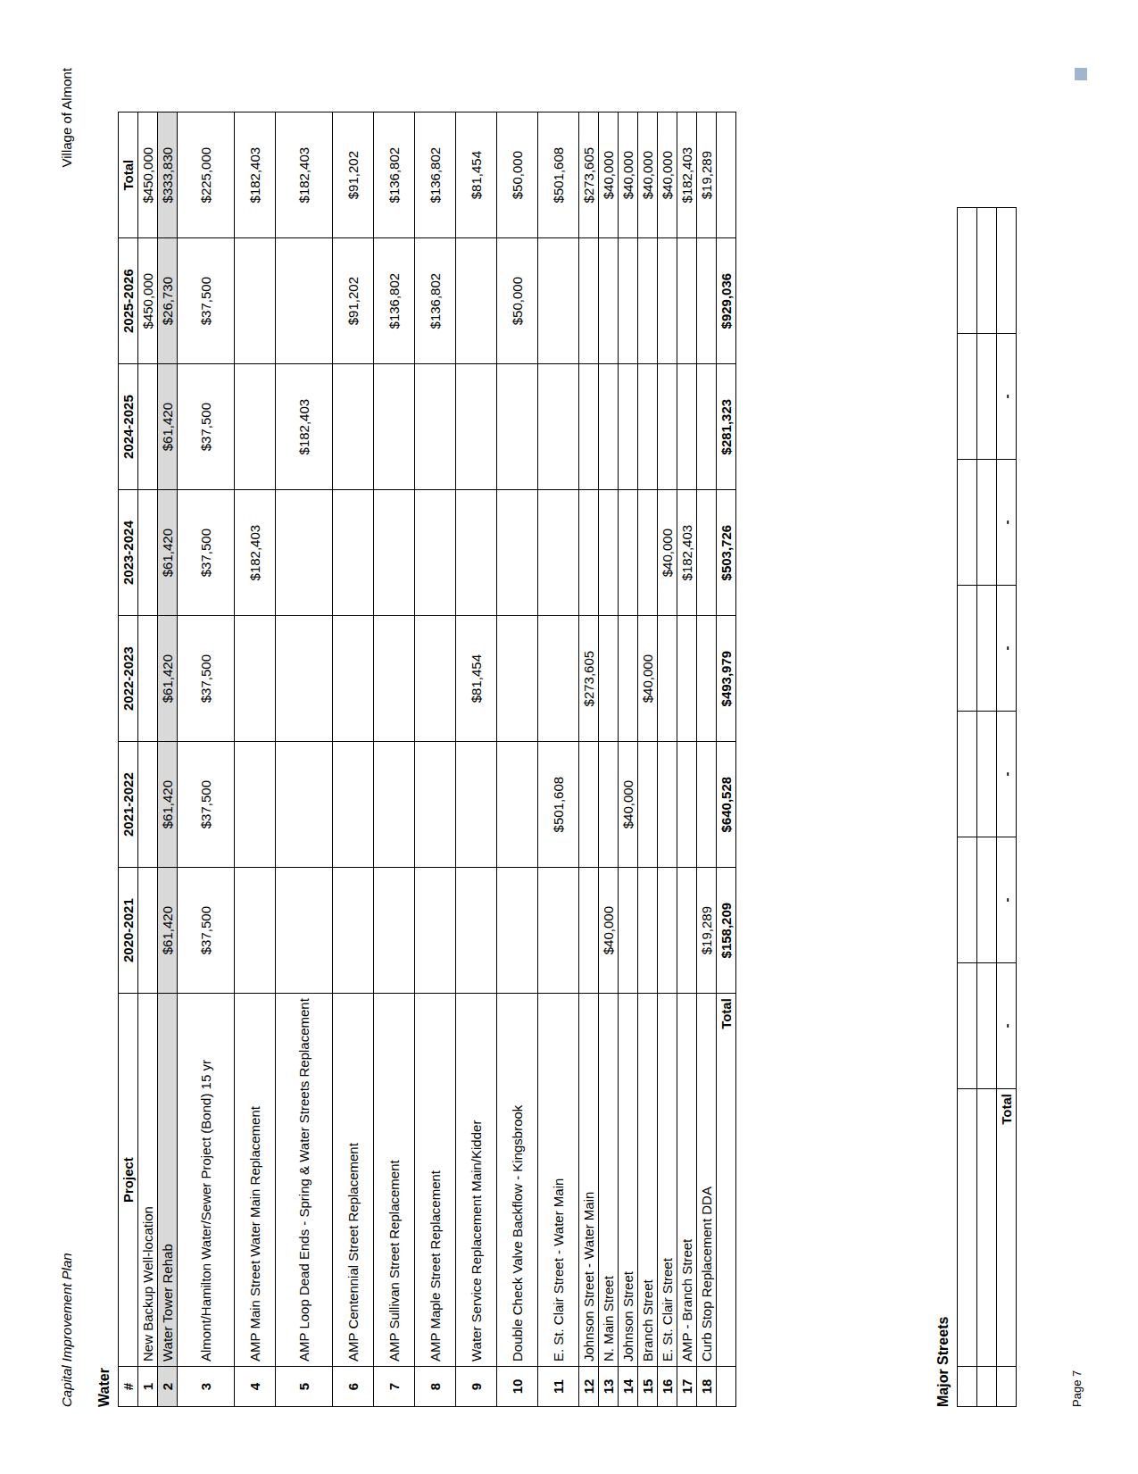Capital Improvement Plan
Village of Almont
Water
| # | Project | 2020-2021 | 2021-2022 | 2022-2023 | 2023-2024 | 2024-2025 | 2025-2026 | Total |
| --- | --- | --- | --- | --- | --- | --- | --- | --- |
| 1 | New Backup Well-location | | | | | | $450,000 | $450,000 |
| 2 | Water Tower Rehab | $61,420 | $61,420 | $61,420 | $61,420 | $61,420 | $26,730 | $333,830 |
| 3 | Almont/Hamilton Water/Sewer Project (Bond) 15 yr | $37,500 | $37,500 | $37,500 | $37,500 | $37,500 | $37,500 | $225,000 |
| 4 | AMP Main Street Water Main Replacement | | | | $182,403 | | | $182,403 |
| 5 | AMP Loop Dead Ends - Spring & Water Streets Replacement | | | | | $182,403 | | $182,403 |
| 6 | AMP Centennial Street Replacement | | | | | | $91,202 | $91,202 |
| 7 | AMP Sullivan Street Replacement | | | | | | $136,802 | $136,802 |
| 8 | AMP Maple Street Replacement | | | | | | $136,802 | $136,802 |
| 9 | Water Service Replacement Main/Kidder | | | $81,454 | | | | $81,454 |
| 10 | Double Check Valve Backflow - Kingsbrook | | | | | | $50,000 | $50,000 |
| 11 | E. St. Clair Street - Water Main | | $501,608 | | | | | $501,608 |
| 12 | Johnson Street - Water Main | | | $273,605 | | | | $273,605 |
| 13 | N. Main Street | $40,000 | | | | | | $40,000 |
| 14 | Johnson Street | | $40,000 | | | | | $40,000 |
| 15 | Branch Street | | | $40,000 | | | | $40,000 |
| 16 | E. St. Clair Street | | | | $40,000 | | | $40,000 |
| 17 | AMP - Branch Street | | | | $182,403 | | | $182,403 |
| 18 | Curb Stop Replacement DDA | $19,289 | | | | | | $19,289 |
| | Total | $158,209 | $640,528 | $493,979 | $503,726 | $281,323 | $929,036 | |
Major Streets
| | Total | - | - | - | - | - | - | |
Page 7